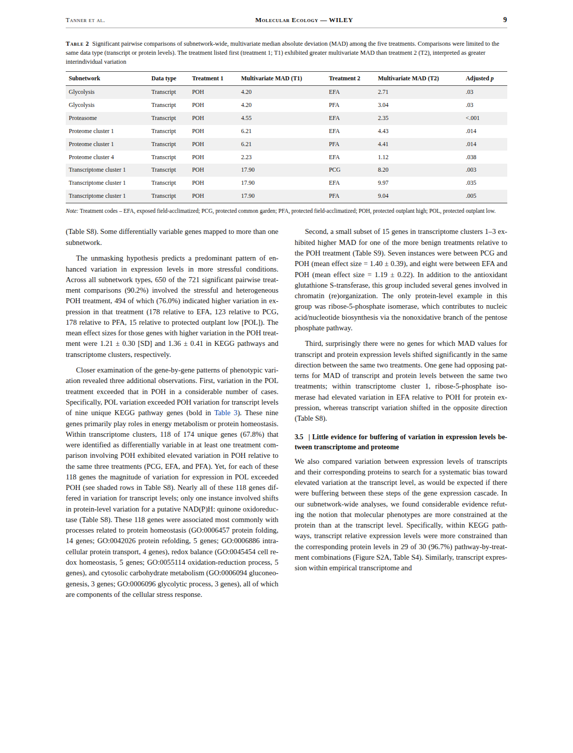Tanner et al. Molecular Ecology — WILEY 9
Table 2 Significant pairwise comparisons of subnetwork-wide, multivariate median absolute deviation (MAD) among the five treatments. Comparisons were limited to the same data type (transcript or protein levels). The treatment listed first (treatment 1; T1) exhibited greater multivariate MAD than treatment 2 (T2), interpreted as greater interindividual variation
| Subnetwork | Data type | Treatment 1 | Multivariate MAD (T1) | Treatment 2 | Multivariate MAD (T2) | Adjusted p |
| --- | --- | --- | --- | --- | --- | --- |
| Glycolysis | Transcript | POH | 4.20 | EFA | 2.71 | .03 |
| Glycolysis | Transcript | POH | 4.20 | PFA | 3.04 | .03 |
| Proteasome | Transcript | POH | 4.55 | EFA | 2.35 | <.001 |
| Proteome cluster 1 | Transcript | POH | 6.21 | EFA | 4.43 | .014 |
| Proteome cluster 1 | Transcript | POH | 6.21 | PFA | 4.41 | .014 |
| Proteome cluster 4 | Transcript | POH | 2.23 | EFA | 1.12 | .038 |
| Transcriptome cluster 1 | Transcript | POH | 17.90 | PCG | 8.20 | .003 |
| Transcriptome cluster 1 | Transcript | POH | 17.90 | EFA | 9.97 | .035 |
| Transcriptome cluster 1 | Transcript | POH | 17.90 | PFA | 9.04 | .005 |
Note: Treatment codes – EFA, exposed field-acclimatized; PCG, protected common garden; PFA, protected field-acclimatized; POH, protected outplant high; POL, protected outplant low.
(Table S8). Some differentially variable genes mapped to more than one subnetwork.
The unmasking hypothesis predicts a predominant pattern of enhanced variation in expression levels in more stressful conditions. Across all subnetwork types, 650 of the 721 significant pairwise treatment comparisons (90.2%) involved the stressful and heterogeneous POH treatment, 494 of which (76.0%) indicated higher variation in expression in that treatment (178 relative to EFA, 123 relative to PCG, 178 relative to PFA, 15 relative to protected outplant low [POL]). The mean effect sizes for those genes with higher variation in the POH treatment were 1.21 ± 0.30 [SD] and 1.36 ± 0.41 in KEGG pathways and transcriptome clusters, respectively.
Closer examination of the gene-by-gene patterns of phenotypic variation revealed three additional observations. First, variation in the POL treatment exceeded that in POH in a considerable number of cases. Specifically, POL variation exceeded POH variation for transcript levels of nine unique KEGG pathway genes (bold in Table 3). These nine genes primarily play roles in energy metabolism or protein homeostasis. Within transcriptome clusters, 118 of 174 unique genes (67.8%) that were identified as differentially variable in at least one treatment comparison involving POH exhibited elevated variation in POH relative to the same three treatments (PCG, EFA, and PFA). Yet, for each of these 118 genes the magnitude of variation for expression in POL exceeded POH (see shaded rows in Table S8). Nearly all of these 118 genes differed in variation for transcript levels; only one instance involved shifts in protein-level variation for a putative NAD(P)H: quinone oxidoreductase (Table S8). These 118 genes were associated most commonly with processes related to protein homeostasis (GO:0006457 protein folding, 14 genes; GO:0042026 protein refolding, 5 genes; GO:0006886 intracellular protein transport, 4 genes), redox balance (GO:0045454 cell redox homeostasis, 5 genes; GO:0055114 oxidation-reduction process, 5 genes), and cytosolic carbohydrate metabolism (GO:0006094 gluconeogenesis, 3 genes; GO:0006096 glycolytic process, 3 genes), all of which are components of the cellular stress response.
Second, a small subset of 15 genes in transcriptome clusters 1–3 exhibited higher MAD for one of the more benign treatments relative to the POH treatment (Table S9). Seven instances were between PCG and POH (mean effect size = 1.40 ± 0.39), and eight were between EFA and POH (mean effect size = 1.19 ± 0.22). In addition to the antioxidant glutathione S-transferase, this group included several genes involved in chromatin (re)organization. The only protein-level example in this group was ribose-5-phosphate isomerase, which contributes to nucleic acid/nucleotide biosynthesis via the nonoxidative branch of the pentose phosphate pathway.
Third, surprisingly there were no genes for which MAD values for transcript and protein expression levels shifted significantly in the same direction between the same two treatments. One gene had opposing patterns for MAD of transcript and protein levels between the same two treatments; within transcriptome cluster 1, ribose-5-phosphate isomerase had elevated variation in EFA relative to POH for protein expression, whereas transcript variation shifted in the opposite direction (Table S8).
3.5 | Little evidence for buffering of variation in expression levels between transcriptome and proteome
We also compared variation between expression levels of transcripts and their corresponding proteins to search for a systematic bias toward elevated variation at the transcript level, as would be expected if there were buffering between these steps of the gene expression cascade. In our subnetwork-wide analyses, we found considerable evidence refuting the notion that molecular phenotypes are more constrained at the protein than at the transcript level. Specifically, within KEGG pathways, transcript relative expression levels were more constrained than the corresponding protein levels in 29 of 30 (96.7%) pathway-by-treatment combinations (Figure S2A, Table S4). Similarly, transcript expression within empirical transcriptome and